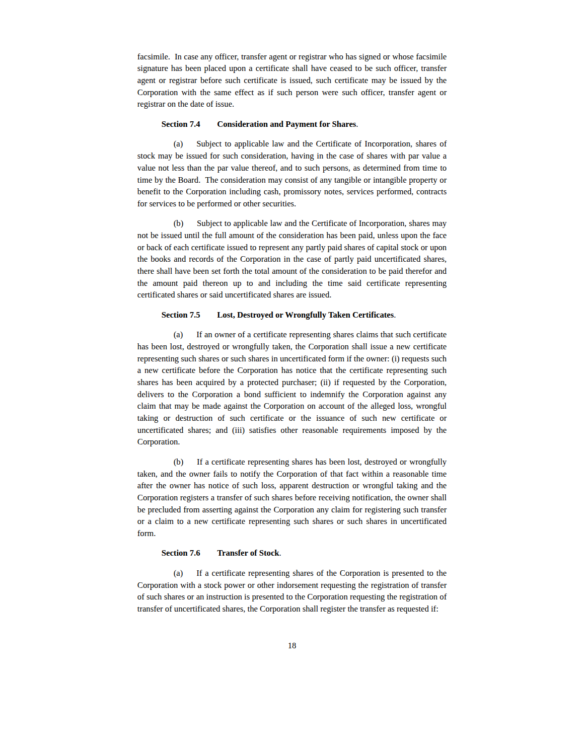facsimile. In case any officer, transfer agent or registrar who has signed or whose facsimile signature has been placed upon a certificate shall have ceased to be such officer, transfer agent or registrar before such certificate is issued, such certificate may be issued by the Corporation with the same effect as if such person were such officer, transfer agent or registrar on the date of issue.
Section 7.4 Consideration and Payment for Shares.
(a) Subject to applicable law and the Certificate of Incorporation, shares of stock may be issued for such consideration, having in the case of shares with par value a value not less than the par value thereof, and to such persons, as determined from time to time by the Board. The consideration may consist of any tangible or intangible property or benefit to the Corporation including cash, promissory notes, services performed, contracts for services to be performed or other securities.
(b) Subject to applicable law and the Certificate of Incorporation, shares may not be issued until the full amount of the consideration has been paid, unless upon the face or back of each certificate issued to represent any partly paid shares of capital stock or upon the books and records of the Corporation in the case of partly paid uncertificated shares, there shall have been set forth the total amount of the consideration to be paid therefor and the amount paid thereon up to and including the time said certificate representing certificated shares or said uncertificated shares are issued.
Section 7.5 Lost, Destroyed or Wrongfully Taken Certificates.
(a) If an owner of a certificate representing shares claims that such certificate has been lost, destroyed or wrongfully taken, the Corporation shall issue a new certificate representing such shares or such shares in uncertificated form if the owner: (i) requests such a new certificate before the Corporation has notice that the certificate representing such shares has been acquired by a protected purchaser; (ii) if requested by the Corporation, delivers to the Corporation a bond sufficient to indemnify the Corporation against any claim that may be made against the Corporation on account of the alleged loss, wrongful taking or destruction of such certificate or the issuance of such new certificate or uncertificated shares; and (iii) satisfies other reasonable requirements imposed by the Corporation.
(b) If a certificate representing shares has been lost, destroyed or wrongfully taken, and the owner fails to notify the Corporation of that fact within a reasonable time after the owner has notice of such loss, apparent destruction or wrongful taking and the Corporation registers a transfer of such shares before receiving notification, the owner shall be precluded from asserting against the Corporation any claim for registering such transfer or a claim to a new certificate representing such shares or such shares in uncertificated form.
Section 7.6 Transfer of Stock.
(a) If a certificate representing shares of the Corporation is presented to the Corporation with a stock power or other indorsement requesting the registration of transfer of such shares or an instruction is presented to the Corporation requesting the registration of transfer of uncertificated shares, the Corporation shall register the transfer as requested if:
18